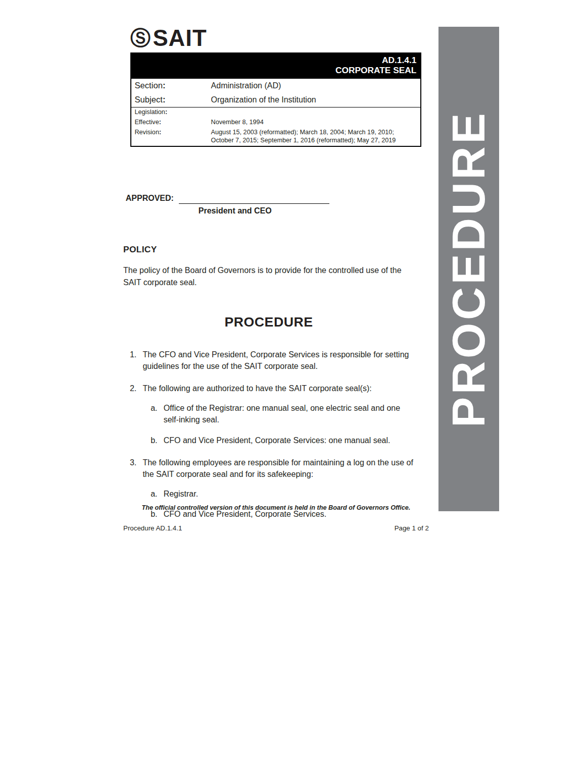PROCEDURE
ⓈSAIT
| AD.1.4.1 CORPORATE SEAL |
| Section : | Administration (AD) |
| Subject : | Organization of the Institution |
| Legislation : | |
| Effective : | November 8, 1994 |
| Revision : | August 15, 2003 (reformatted); March 18, 2004; March 19, 2010; October 7, 2015; September 1, 2016 (reformatted); May 27, 2019 |
APPROVED:
President and CEO
POLICY
The policy of the Board of Governors is to provide for the controlled use of the SAIT corporate seal.
PROCEDURE
The CFO and Vice President, Corporate Services is responsible for setting guidelines for the use of the SAIT corporate seal.
The following are authorized to have the SAIT corporate seal(s):
Office of the Registrar: one manual seal, one electric seal and one self-inking seal.
CFO and Vice President, Corporate Services: one manual seal.
The following employees are responsible for maintaining a log on the use of the SAIT corporate seal and for its safekeeping:
Registrar.
CFO and Vice President, Corporate Services.
The official controlled version of this document is held in the Board of Governors Office.
Procedure AD.1.4.1 Page 1 of 2